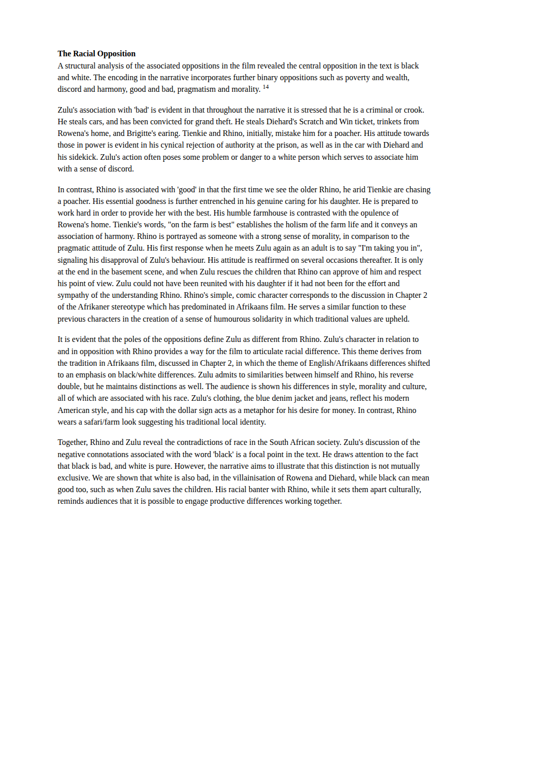The Racial Opposition
A structural analysis of the associated oppositions in the film revealed the central opposition in the text is black and white. The encoding in the narrative incorporates further binary oppositions such as poverty and wealth, discord and harmony, good and bad, pragmatism and morality. 14
Zulu's association with 'bad' is evident in that throughout the narrative it is stressed that he is a criminal or crook. He steals cars, and has been convicted for grand theft. He steals Diehard's Scratch and Win ticket, trinkets from Rowena's home, and Brigitte's earing. Tienkie and Rhino, initially, mistake him for a poacher. His attitude towards those in power is evident in his cynical rejection of authority at the prison, as well as in the car with Diehard and his sidekick. Zulu's action often poses some problem or danger to a white person which serves to associate him with a sense of discord.
In contrast, Rhino is associated with 'good' in that the first time we see the older Rhino, he arid Tienkie are chasing a poacher. His essential goodness is further entrenched in his genuine caring for his daughter. He is prepared to work hard in order to provide her with the best. His humble farmhouse is contrasted with the opulence of Rowena's home. Tienkie's words, "on the farm is best" establishes the holism of the farm life and it conveys an association of harmony. Rhino is portrayed as someone with a strong sense of morality, in comparison to the pragmatic attitude of Zulu. His first response when he meets Zulu again as an adult is to say "I'm taking you in", signaling his disapproval of Zulu's behaviour. His attitude is reaffirmed on several occasions thereafter. It is only at the end in the basement scene, and when Zulu rescues the children that Rhino can approve of him and respect his point of view. Zulu could not have been reunited with his daughter if it had not been for the effort and sympathy of the understanding Rhino. Rhino's simple, comic character corresponds to the discussion in Chapter 2 of the Afrikaner stereotype which has predominated in Afrikaans film. He serves a similar function to these previous characters in the creation of a sense of humourous solidarity in which traditional values are upheld.
It is evident that the poles of the oppositions define Zulu as different from Rhino. Zulu's character in relation to and in opposition with Rhino provides a way for the film to articulate racial difference. This theme derives from the tradition in Afrikaans film, discussed in Chapter 2, in which the theme of English/Afrikaans differences shifted to an emphasis on black/white differences. Zulu admits to similarities between himself and Rhino, his reverse double, but he maintains distinctions as well. The audience is shown his differences in style, morality and culture, all of which are associated with his race. Zulu's clothing, the blue denim jacket and jeans, reflect his modern American style, and his cap with the dollar sign acts as a metaphor for his desire for money. In contrast, Rhino wears a safari/farm look suggesting his traditional local identity.
Together, Rhino and Zulu reveal the contradictions of race in the South African society. Zulu's discussion of the negative connotations associated with the word 'black' is a focal point in the text. He draws attention to the fact that black is bad, and white is pure. However, the narrative aims to illustrate that this distinction is not mutually exclusive. We are shown that white is also bad, in the villainisation of Rowena and Diehard, while black can mean good too, such as when Zulu saves the children. His racial banter with Rhino, while it sets them apart culturally, reminds audiences that it is possible to engage productive differences working together.